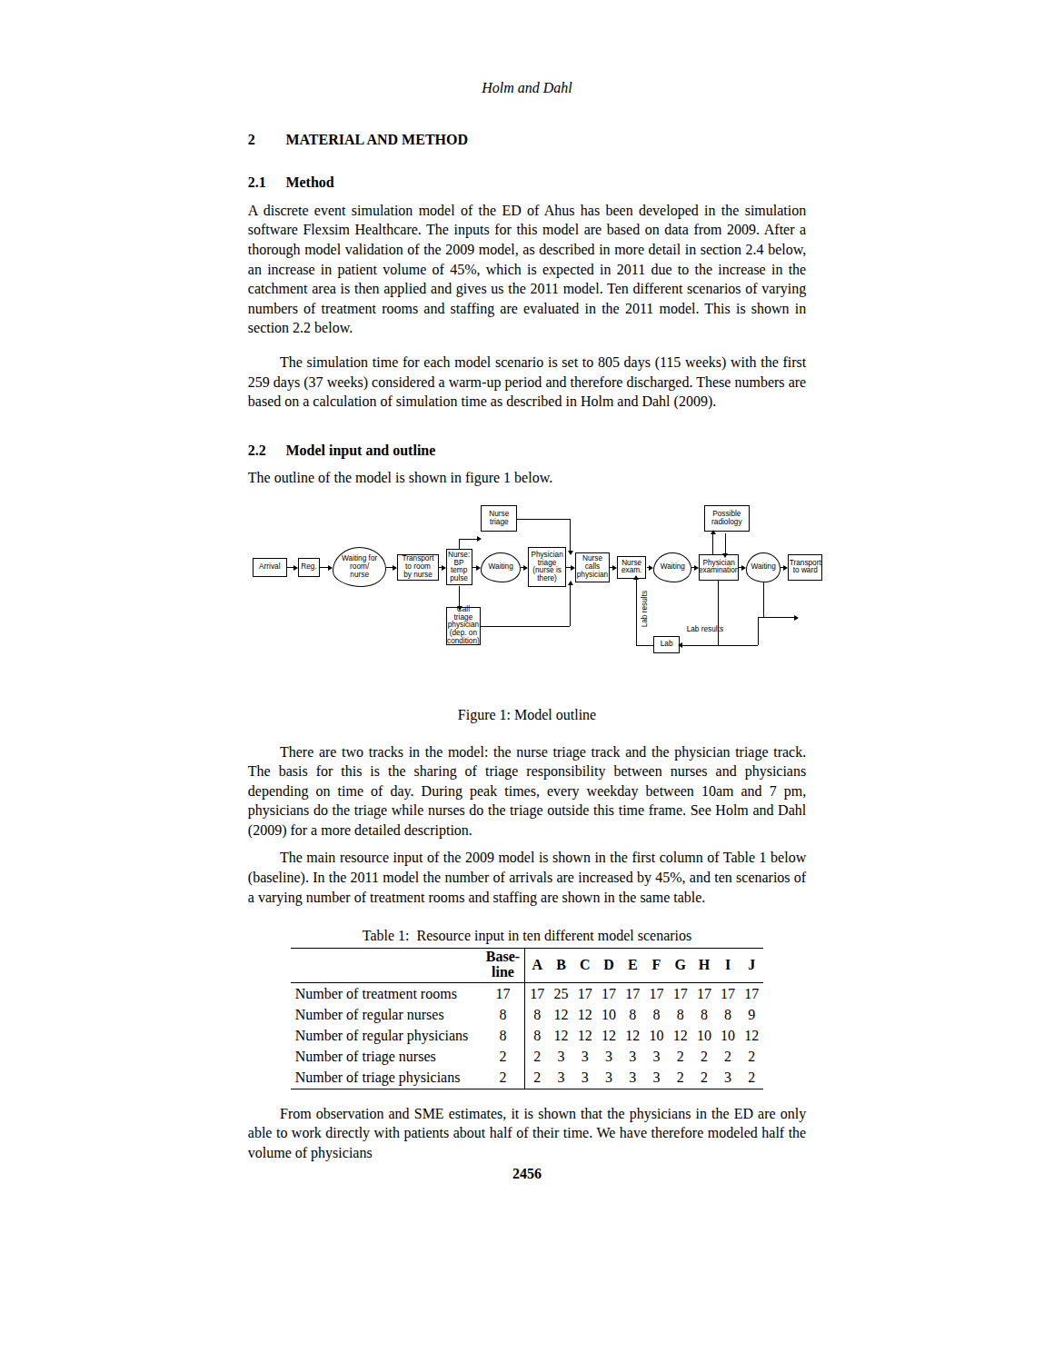Holm and Dahl
2 MATERIAL AND METHOD
2.1 Method
A discrete event simulation model of the ED of Ahus has been developed in the simulation software Flexsim Healthcare. The inputs for this model are based on data from 2009. After a thorough model validation of the 2009 model, as described in more detail in section 2.4 below, an increase in patient volume of 45%, which is expected in 2011 due to the increase in the catchment area is then applied and gives us the 2011 model. Ten different scenarios of varying numbers of treatment rooms and staffing are evaluated in the 2011 model. This is shown in section 2.2 below.
The simulation time for each model scenario is set to 805 days (115 weeks) with the first 259 days (37 weeks) considered a warm-up period and therefore discharged. These numbers are based on a calculation of simulation time as described in Holm and Dahl (2009).
2.2 Model input and outline
The outline of the model is shown in figure 1 below.
Nurse
triage
Possible
radiology
Arrival
Reg.
Waiting for
room/
nurse
Transport
to room
by nurse
Nurse:
BP
temp
pulse
Waiting
Physician
triage
(nurse is
there)
Nurse
calls
physician
Nurse
exam.
Waiting
Physician
examination
Waiting
Transport
to ward
Call triage
physician
(dep. on
condition)
Lab
Lab results
Lab results
Figure 1: Model outline
There are two tracks in the model: the nurse triage track and the physician triage track. The basis for this is the sharing of triage responsibility between nurses and physicians depending on time of day. During peak times, every weekday between 10am and 7 pm, physicians do the triage while nurses do the triage outside this time frame. See Holm and Dahl (2009) for a more detailed description.
The main resource input of the 2009 model is shown in the first column of Table 1 below (baseline). In the 2011 model the number of arrivals are increased by 45%, and ten scenarios of a varying number of treatment rooms and staffing are shown in the same table.
Table 1: Resource input in ten different model scenarios
| | Base- line | A | B | C | D | E | F | G | H | I | J |
| --- | --- | --- | --- | --- | --- | --- | --- | --- | --- | --- | --- |
| Number of treatment rooms | 17 | 17 | 25 | 17 | 17 | 17 | 17 | 17 | 17 | 17 | 17 |
| Number of regular nurses | 8 | 8 | 12 | 12 | 10 | 8 | 8 | 8 | 8 | 8 | 9 |
| Number of regular physicians | 8 | 8 | 12 | 12 | 12 | 12 | 10 | 12 | 10 | 10 | 12 |
| Number of triage nurses | 2 | 2 | 3 | 3 | 3 | 3 | 3 | 2 | 2 | 2 | 2 |
| Number of triage physicians | 2 | 2 | 3 | 3 | 3 | 3 | 3 | 2 | 2 | 3 | 2 |
From observation and SME estimates, it is shown that the physicians in the ED are only able to work directly with patients about half of their time. We have therefore modeled half the volume of physicians
2456